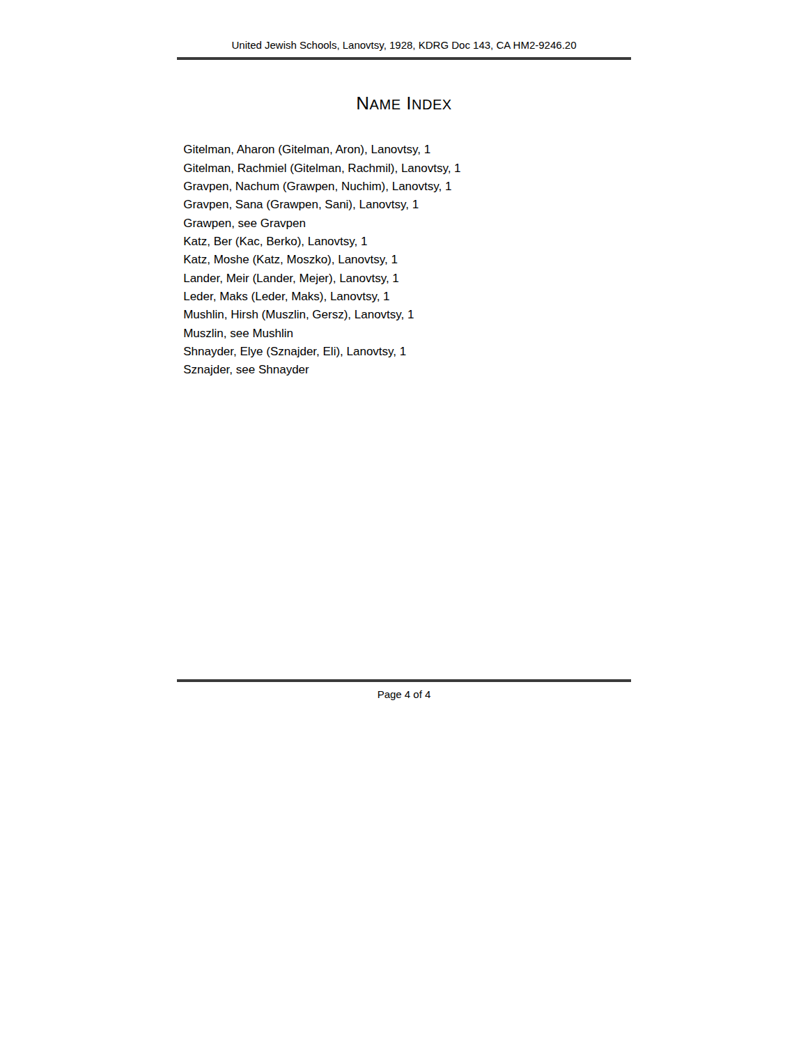United Jewish Schools, Lanovtsy, 1928, KDRG Doc 143, CA HM2-9246.20
NAME INDEX
Gitelman, Aharon (Gitelman, Aron), Lanovtsy, 1
Gitelman, Rachmiel (Gitelman, Rachmil), Lanovtsy, 1
Gravpen, Nachum (Grawpen, Nuchim), Lanovtsy, 1
Gravpen, Sana (Grawpen, Sani), Lanovtsy, 1
Grawpen, see Gravpen
Katz, Ber (Kac, Berko), Lanovtsy, 1
Katz, Moshe (Katz, Moszko), Lanovtsy, 1
Lander, Meir (Lander, Mejer), Lanovtsy, 1
Leder, Maks (Leder, Maks), Lanovtsy, 1
Mushlin, Hirsh (Muszlin, Gersz), Lanovtsy, 1
Muszlin, see Mushlin
Shnayder, Elye (Sznajder, Eli), Lanovtsy, 1
Sznajder, see Shnayder
Page 4 of 4